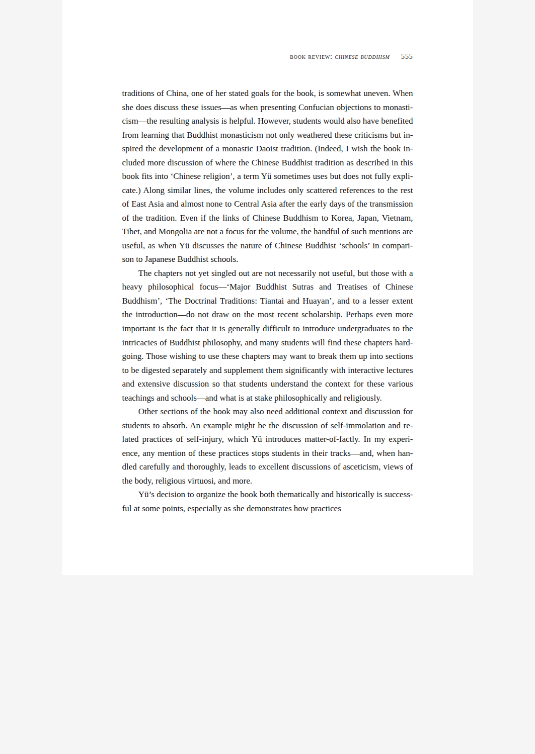Book Review: Chinese Buddhism 555
traditions of China, one of her stated goals for the book, is somewhat uneven. When she does discuss these issues—as when presenting Confucian objections to monasticism—the resulting analysis is helpful. However, students would also have benefited from learning that Buddhist monasticism not only weathered these criticisms but inspired the development of a monastic Daoist tradition. (Indeed, I wish the book included more discussion of where the Chinese Buddhist tradition as described in this book fits into ‘Chinese religion’, a term Yü sometimes uses but does not fully explicate.) Along similar lines, the volume includes only scattered references to the rest of East Asia and almost none to Central Asia after the early days of the transmission of the tradition. Even if the links of Chinese Buddhism to Korea, Japan, Vietnam, Tibet, and Mongolia are not a focus for the volume, the handful of such mentions are useful, as when Yü discusses the nature of Chinese Buddhist ‘schools’ in comparison to Japanese Buddhist schools.
The chapters not yet singled out are not necessarily not useful, but those with a heavy philosophical focus—‘Major Buddhist Sutras and Treatises of Chinese Buddhism’, ‘The Doctrinal Traditions: Tiantai and Huayan’, and to a lesser extent the introduction—do not draw on the most recent scholarship. Perhaps even more important is the fact that it is generally difficult to introduce undergraduates to the intricacies of Buddhist philosophy, and many students will find these chapters hard-going. Those wishing to use these chapters may want to break them up into sections to be digested separately and supplement them significantly with interactive lectures and extensive discussion so that students understand the context for these various teachings and schools—and what is at stake philosophically and religiously.
Other sections of the book may also need additional context and discussion for students to absorb. An example might be the discussion of self-immolation and related practices of self-injury, which Yü introduces matter-of-factly. In my experience, any mention of these practices stops students in their tracks—and, when handled carefully and thoroughly, leads to excellent discussions of asceticism, views of the body, religious virtuosi, and more.
Yü’s decision to organize the book both thematically and historically is successful at some points, especially as she demonstrates how practices